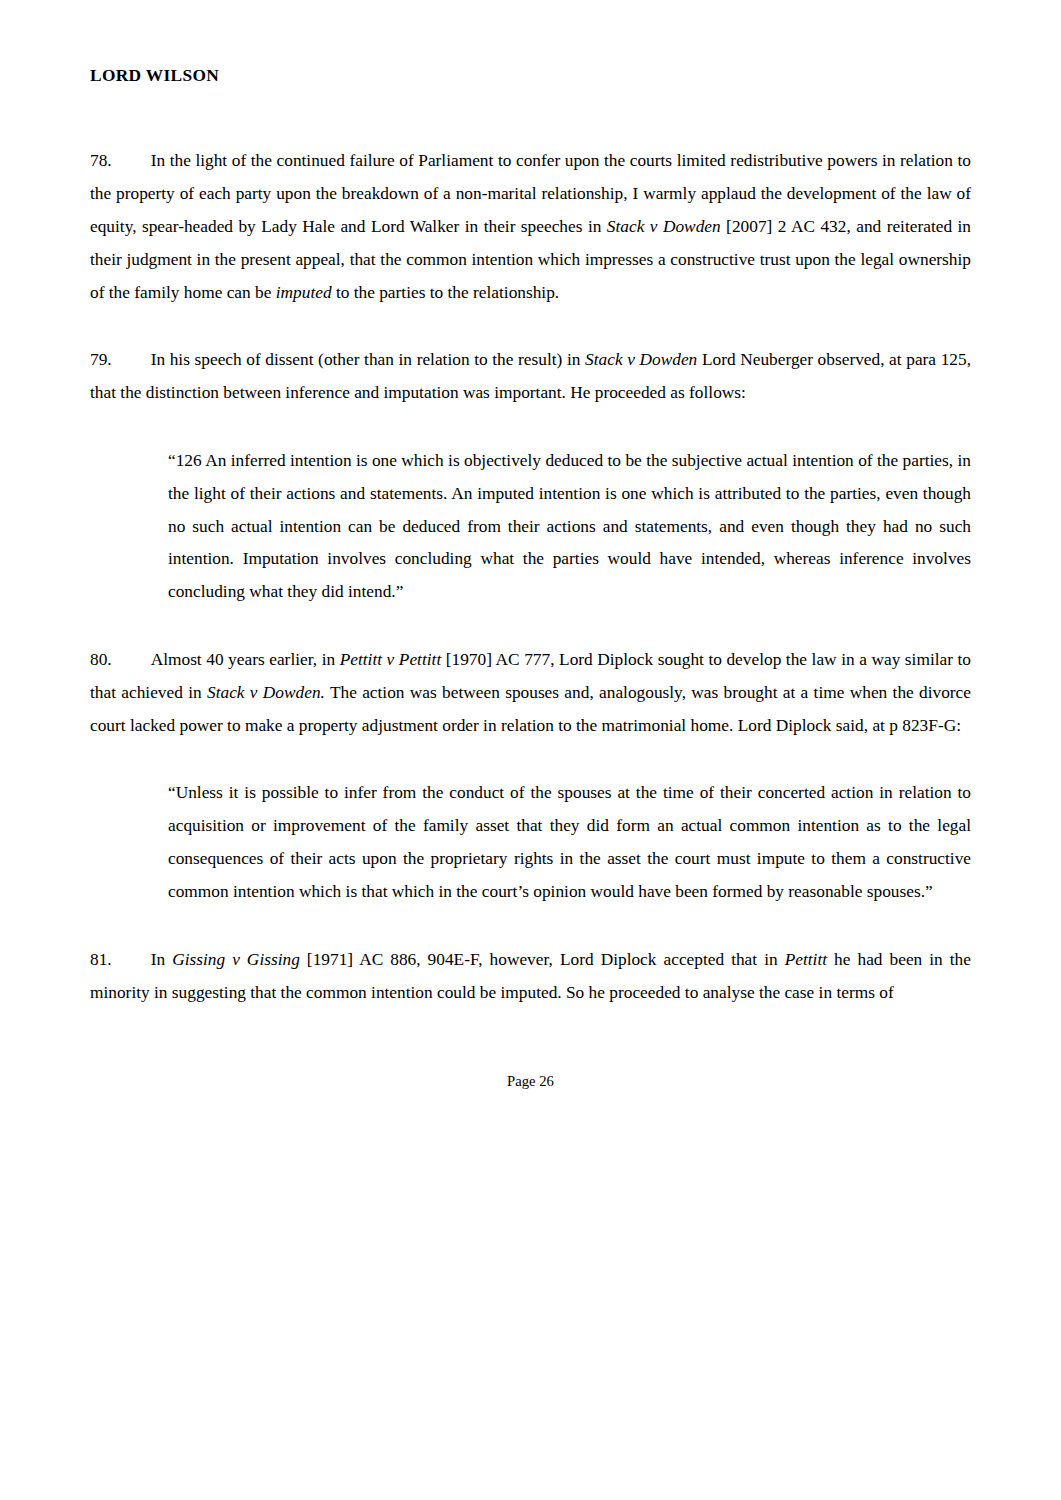LORD WILSON
78. In the light of the continued failure of Parliament to confer upon the courts limited redistributive powers in relation to the property of each party upon the breakdown of a non-marital relationship, I warmly applaud the development of the law of equity, spear-headed by Lady Hale and Lord Walker in their speeches in Stack v Dowden [2007] 2 AC 432, and reiterated in their judgment in the present appeal, that the common intention which impresses a constructive trust upon the legal ownership of the family home can be imputed to the parties to the relationship.
79. In his speech of dissent (other than in relation to the result) in Stack v Dowden Lord Neuberger observed, at para 125, that the distinction between inference and imputation was important. He proceeded as follows:
“126 An inferred intention is one which is objectively deduced to be the subjective actual intention of the parties, in the light of their actions and statements. An imputed intention is one which is attributed to the parties, even though no such actual intention can be deduced from their actions and statements, and even though they had no such intention. Imputation involves concluding what the parties would have intended, whereas inference involves concluding what they did intend.”
80. Almost 40 years earlier, in Pettitt v Pettitt [1970] AC 777, Lord Diplock sought to develop the law in a way similar to that achieved in Stack v Dowden. The action was between spouses and, analogously, was brought at a time when the divorce court lacked power to make a property adjustment order in relation to the matrimonial home. Lord Diplock said, at p 823F-G:
“Unless it is possible to infer from the conduct of the spouses at the time of their concerted action in relation to acquisition or improvement of the family asset that they did form an actual common intention as to the legal consequences of their acts upon the proprietary rights in the asset the court must impute to them a constructive common intention which is that which in the court’s opinion would have been formed by reasonable spouses.”
81. In Gissing v Gissing [1971] AC 886, 904E-F, however, Lord Diplock accepted that in Pettitt he had been in the minority in suggesting that the common intention could be imputed. So he proceeded to analyse the case in terms of
Page 26